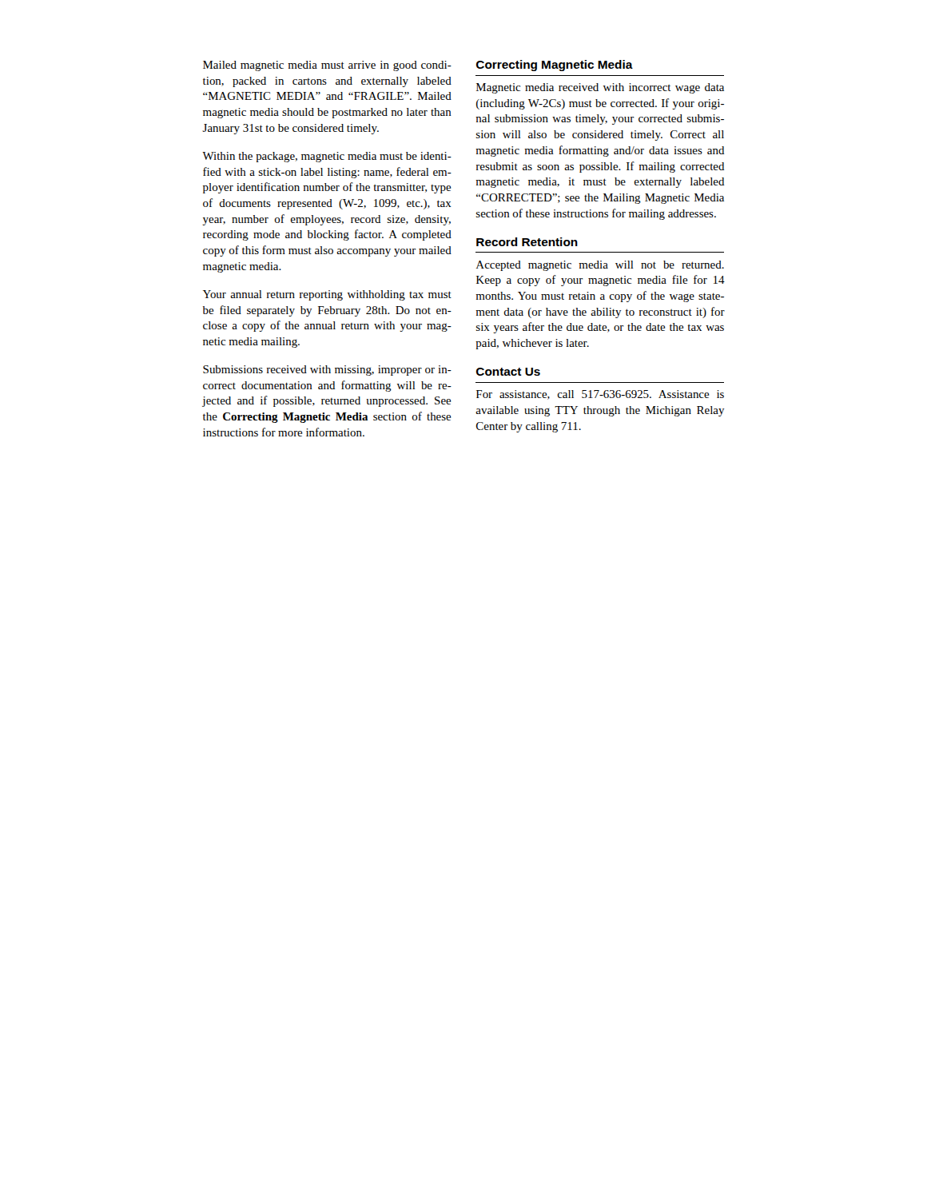Mailed magnetic media must arrive in good condition, packed in cartons and externally labeled “MAGNETIC MEDIA” and “FRAGILE”. Mailed magnetic media should be postmarked no later than January 31st to be considered timely.
Within the package, magnetic media must be identified with a stick-on label listing: name, federal employer identification number of the transmitter, type of documents represented (W-2, 1099, etc.), tax year, number of employees, record size, density, recording mode and blocking factor. A completed copy of this form must also accompany your mailed magnetic media.
Your annual return reporting withholding tax must be filed separately by February 28th. Do not enclose a copy of the annual return with your magnetic media mailing.
Submissions received with missing, improper or incorrect documentation and formatting will be rejected and if possible, returned unprocessed. See the Correcting Magnetic Media section of these instructions for more information.
Correcting Magnetic Media
Magnetic media received with incorrect wage data (including W-2Cs) must be corrected. If your original submission was timely, your corrected submission will also be considered timely. Correct all magnetic media formatting and/or data issues and resubmit as soon as possible. If mailing corrected magnetic media, it must be externally labeled “CORRECTED”; see the Mailing Magnetic Media section of these instructions for mailing addresses.
Record Retention
Accepted magnetic media will not be returned. Keep a copy of your magnetic media file for 14 months. You must retain a copy of the wage statement data (or have the ability to reconstruct it) for six years after the due date, or the date the tax was paid, whichever is later.
Contact Us
For assistance, call 517-636-6925. Assistance is available using TTY through the Michigan Relay Center by calling 711.